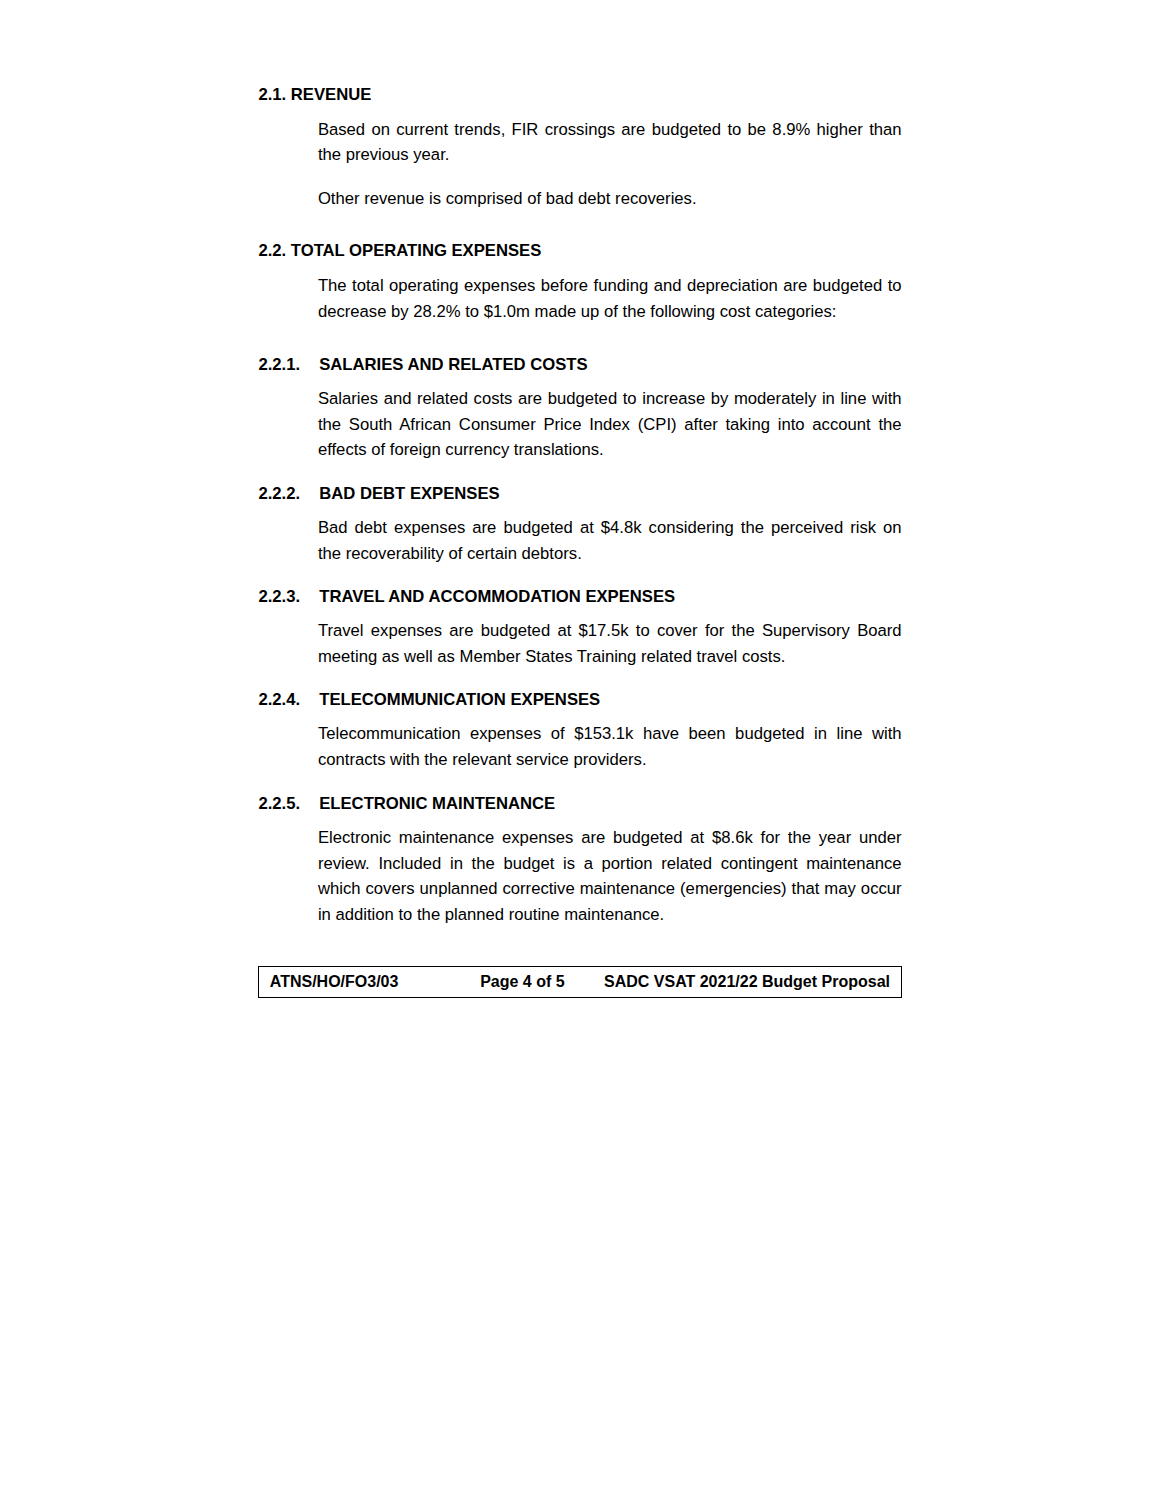2.1. REVENUE
Based on current trends, FIR crossings are budgeted to be 8.9% higher than the previous year.
Other revenue is comprised of bad debt recoveries.
2.2. TOTAL OPERATING EXPENSES
The total operating expenses before funding and depreciation are budgeted to decrease by 28.2% to $1.0m made up of the following cost categories:
2.2.1. SALARIES AND RELATED COSTS
Salaries and related costs are budgeted to increase by moderately in line with the South African Consumer Price Index (CPI) after taking into account the effects of foreign currency translations.
2.2.2. BAD DEBT EXPENSES
Bad debt expenses are budgeted at $4.8k considering the perceived risk on the recoverability of certain debtors.
2.2.3. TRAVEL AND ACCOMMODATION EXPENSES
Travel expenses are budgeted at $17.5k to cover for the Supervisory Board meeting as well as Member States Training related travel costs.
2.2.4. TELECOMMUNICATION EXPENSES
Telecommunication expenses of $153.1k have been budgeted in line with contracts with the relevant service providers.
2.2.5. ELECTRONIC MAINTENANCE
Electronic maintenance expenses are budgeted at $8.6k for the year under review. Included in the budget is a portion related contingent maintenance which covers unplanned corrective maintenance (emergencies) that may occur in addition to the planned routine maintenance.
ATNS/HO/FO3/03
Page 4 of 5
SADC VSAT 2021/22 Budget Proposal